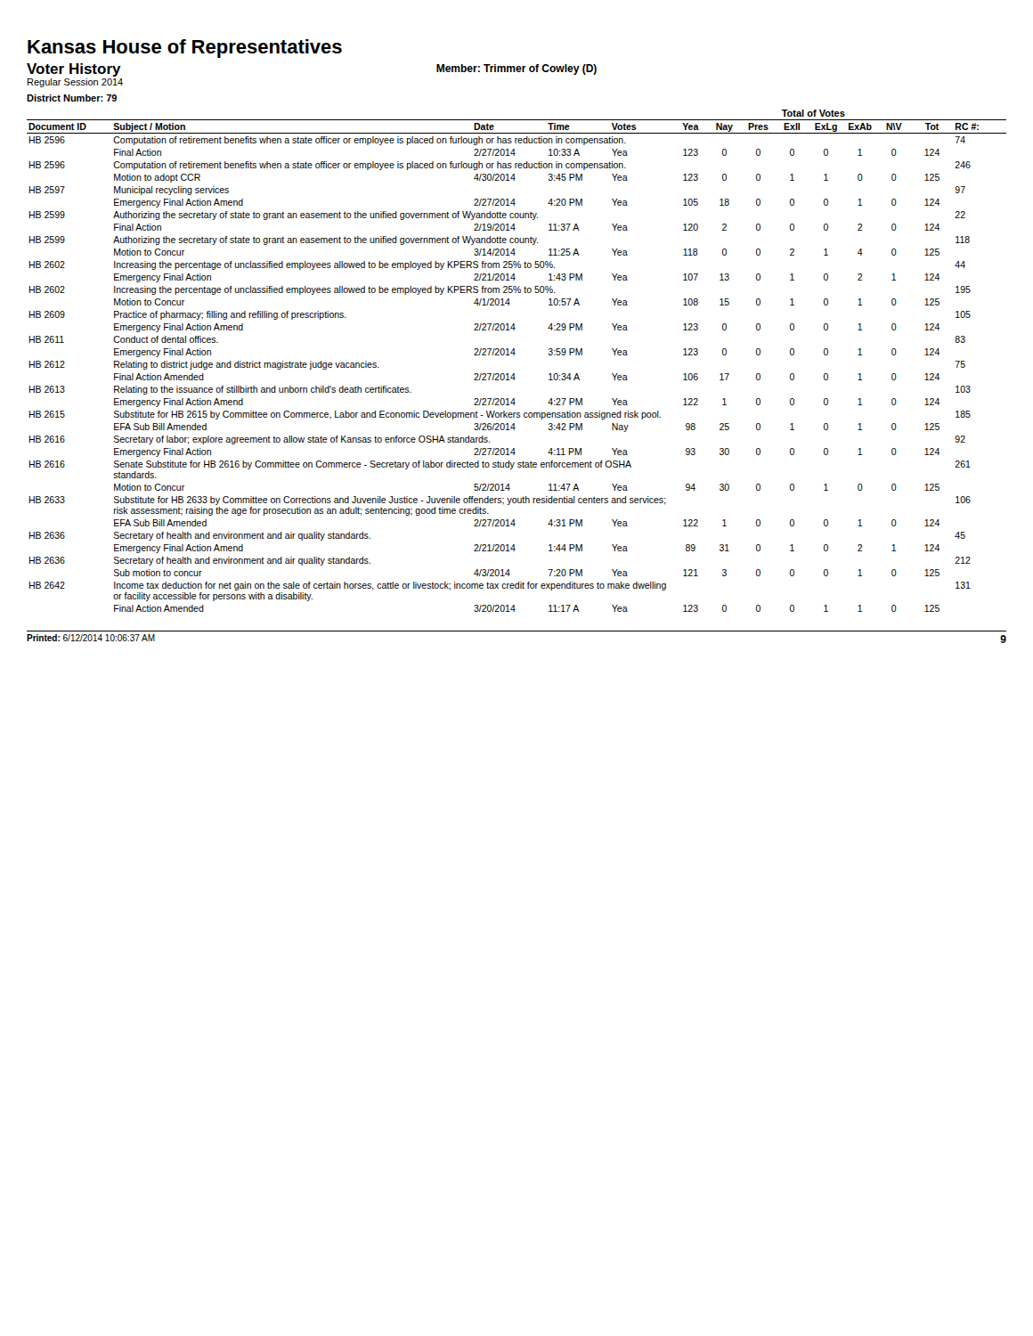Kansas House of Representatives
Voter History
Member: Trimmer of Cowley (D)
Regular Session 2014
District Number: 79
| | Total of Votes | |
| --- | --- | --- |
| Document ID | Subject / Motion | Date | Time | Votes | Yea | Nay | Pres | ExII | ExLg | ExAb | N\V | Tot | RC #: |
| HB 2596 | Computation of retirement benefits when a state officer or employee is placed on furlough or has reduction in compensation. | | 74 |
| | Final Action | 2/27/2014 | 10:33 A | Yea | 123 | 0 | 0 | 0 | 0 | 1 | 0 | 124 | |
| HB 2596 | Computation of retirement benefits when a state officer or employee is placed on furlough or has reduction in compensation. | | 246 |
| | Motion to adopt CCR | 4/30/2014 | 3:45 PM | Yea | 123 | 0 | 0 | 1 | 1 | 0 | 0 | 125 | |
| HB 2597 | Municipal recycling services | | 97 |
| | Emergency Final Action Amend | 2/27/2014 | 4:20 PM | Yea | 105 | 18 | 0 | 0 | 0 | 1 | 0 | 124 | |
| HB 2599 | Authorizing the secretary of state to grant an easement to the unified government of Wyandotte county. | | 22 |
| | Final Action | 2/19/2014 | 11:37 A | Yea | 120 | 2 | 0 | 0 | 0 | 2 | 0 | 124 | |
| HB 2599 | Authorizing the secretary of state to grant an easement to the unified government of Wyandotte county. | | 118 |
| | Motion to Concur | 3/14/2014 | 11:25 A | Yea | 118 | 0 | 0 | 2 | 1 | 4 | 0 | 125 | |
| HB 2602 | Increasing the percentage of unclassified employees allowed to be employed by KPERS from 25% to 50%. | | 44 |
| | Emergency Final Action | 2/21/2014 | 1:43 PM | Yea | 107 | 13 | 0 | 1 | 0 | 2 | 1 | 124 | |
| HB 2602 | Increasing the percentage of unclassified employees allowed to be employed by KPERS from 25% to 50%. | | 195 |
| | Motion to Concur | 4/1/2014 | 10:57 A | Yea | 108 | 15 | 0 | 1 | 0 | 1 | 0 | 125 | |
| HB 2609 | Practice of pharmacy; filling and refilling of prescriptions. | | 105 |
| | Emergency Final Action Amend | 2/27/2014 | 4:29 PM | Yea | 123 | 0 | 0 | 0 | 0 | 1 | 0 | 124 | |
| HB 2611 | Conduct of dental offices. | | 83 |
| | Emergency Final Action | 2/27/2014 | 3:59 PM | Yea | 123 | 0 | 0 | 0 | 0 | 1 | 0 | 124 | |
| HB 2612 | Relating to district judge and district magistrate judge vacancies. | | 75 |
| | Final Action Amended | 2/27/2014 | 10:34 A | Yea | 106 | 17 | 0 | 0 | 0 | 1 | 0 | 124 | |
| HB 2613 | Relating to the issuance of stillbirth and unborn child's death certificates. | | 103 |
| | Emergency Final Action Amend | 2/27/2014 | 4:27 PM | Yea | 122 | 1 | 0 | 0 | 0 | 1 | 0 | 124 | |
| HB 2615 | Substitute for HB 2615 by Committee on Commerce, Labor and Economic Development - Workers compensation assigned risk pool. | | 185 |
| | EFA Sub Bill Amended | 3/26/2014 | 3:42 PM | Nay | 98 | 25 | 0 | 1 | 0 | 1 | 0 | 125 | |
| HB 2616 | Secretary of labor; explore agreement to allow state of Kansas to enforce OSHA standards. | | 92 |
| | Emergency Final Action | 2/27/2014 | 4:11 PM | Yea | 93 | 30 | 0 | 0 | 0 | 1 | 0 | 124 | |
| HB 2616 | Senate Substitute for HB 2616 by Committee on Commerce - Secretary of labor directed to study state enforcement of OSHA standards. | | 261 |
| | Motion to Concur | 5/2/2014 | 11:47 A | Yea | 94 | 30 | 0 | 0 | 1 | 0 | 0 | 125 | |
| HB 2633 | Substitute for HB 2633 by Committee on Corrections and Juvenile Justice - Juvenile offenders; youth residential centers and services; risk assessment; raising the age for prosecution as an adult; sentencing; good time credits. | | 106 |
| | EFA Sub Bill Amended | 2/27/2014 | 4:31 PM | Yea | 122 | 1 | 0 | 0 | 0 | 1 | 0 | 124 | |
| HB 2636 | Secretary of health and environment and air quality standards. | | 45 |
| | Emergency Final Action Amend | 2/21/2014 | 1:44 PM | Yea | 89 | 31 | 0 | 1 | 0 | 2 | 1 | 124 | |
| HB 2636 | Secretary of health and environment and air quality standards. | | 212 |
| | Sub motion to concur | 4/3/2014 | 7:20 PM | Yea | 121 | 3 | 0 | 0 | 0 | 1 | 0 | 125 | |
| HB 2642 | Income tax deduction for net gain on the sale of certain horses, cattle or livestock; income tax credit for expenditures to make dwelling or facility accessible for persons with a disability. | | 131 |
| | Final Action Amended | 3/20/2014 | 11:17 A | Yea | 123 | 0 | 0 | 0 | 1 | 1 | 0 | 125 | |
Printed: 6/12/2014 10:06:37 AM
9